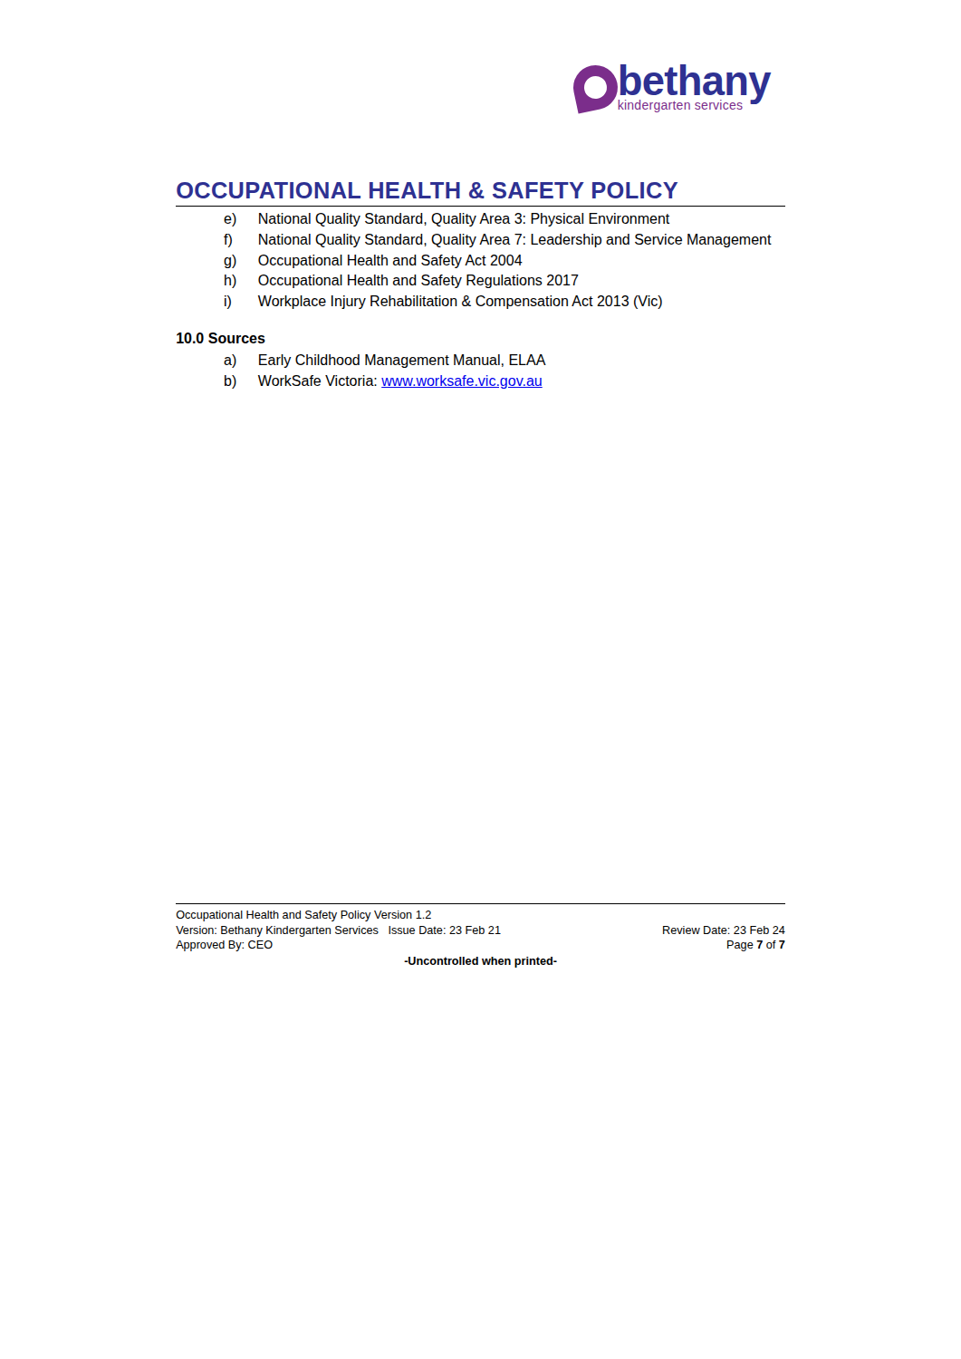bethany
kindergarten services
OCCUPATIONAL HEALTH & SAFETY POLICY
e) National Quality Standard, Quality Area 3: Physical Environment
f) National Quality Standard, Quality Area 7: Leadership and Service Management
g) Occupational Health and Safety Act 2004
h) Occupational Health and Safety Regulations 2017
i) Workplace Injury Rehabilitation & Compensation Act 2013 (Vic)
10.0 Sources
a) Early Childhood Management Manual, ELAA
b) WorkSafe Victoria: www.worksafe.vic.gov.au
Occupational Health and Safety Policy Version 1.2
Version: Bethany Kindergarten Services Issue Date: 23 Feb 21
Review Date: 23 Feb 24
Approved By: CEO
Page 7 of 7
-Uncontrolled when printed-